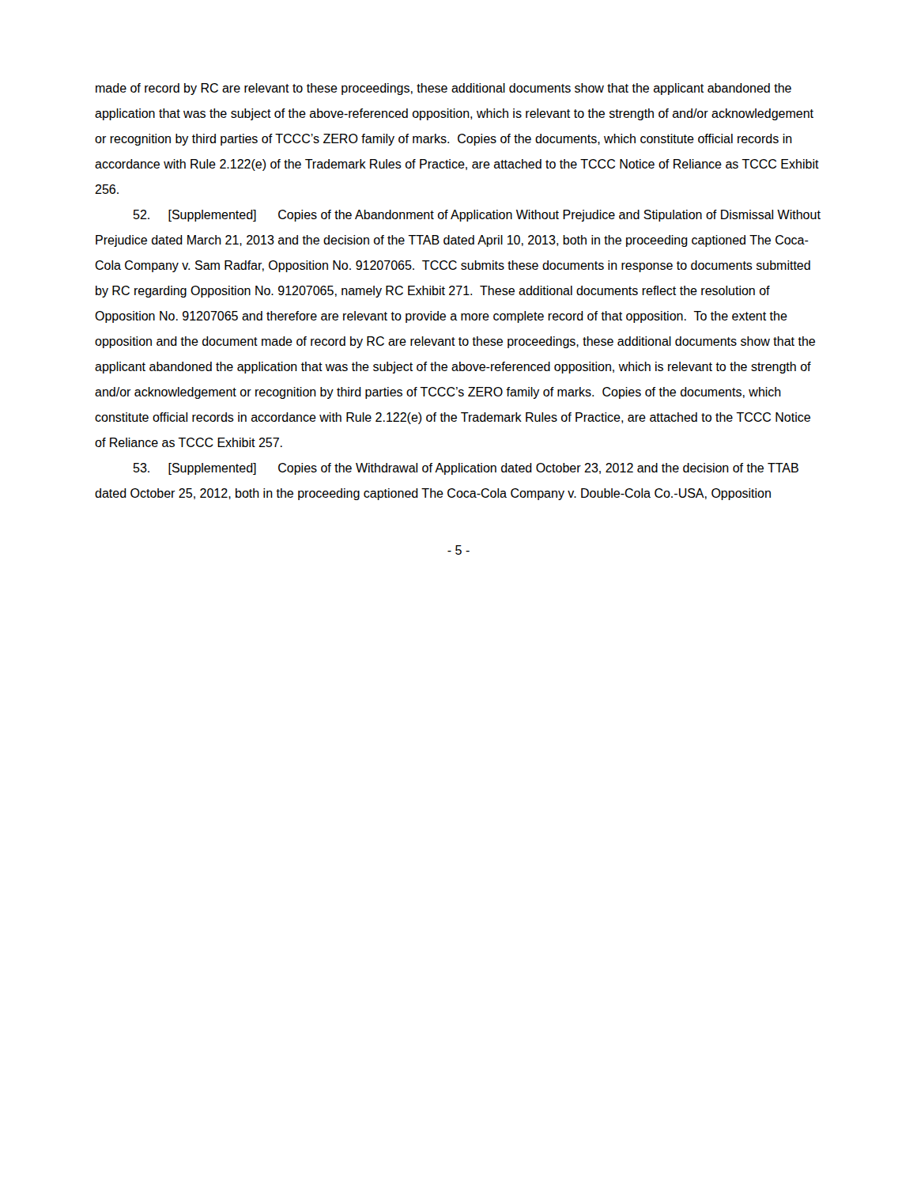made of record by RC are relevant to these proceedings, these additional documents show that the applicant abandoned the application that was the subject of the above-referenced opposition, which is relevant to the strength of and/or acknowledgement or recognition by third parties of TCCC’s ZERO family of marks. Copies of the documents, which constitute official records in accordance with Rule 2.122(e) of the Trademark Rules of Practice, are attached to the TCCC Notice of Reliance as TCCC Exhibit 256.
52. [Supplemented] Copies of the Abandonment of Application Without Prejudice and Stipulation of Dismissal Without Prejudice dated March 21, 2013 and the decision of the TTAB dated April 10, 2013, both in the proceeding captioned The Coca-Cola Company v. Sam Radfar, Opposition No. 91207065. TCCC submits these documents in response to documents submitted by RC regarding Opposition No. 91207065, namely RC Exhibit 271. These additional documents reflect the resolution of Opposition No. 91207065 and therefore are relevant to provide a more complete record of that opposition. To the extent the opposition and the document made of record by RC are relevant to these proceedings, these additional documents show that the applicant abandoned the application that was the subject of the above-referenced opposition, which is relevant to the strength of and/or acknowledgement or recognition by third parties of TCCC’s ZERO family of marks. Copies of the documents, which constitute official records in accordance with Rule 2.122(e) of the Trademark Rules of Practice, are attached to the TCCC Notice of Reliance as TCCC Exhibit 257.
53. [Supplemented] Copies of the Withdrawal of Application dated October 23, 2012 and the decision of the TTAB dated October 25, 2012, both in the proceeding captioned The Coca-Cola Company v. Double-Cola Co.-USA, Opposition
- 5 -